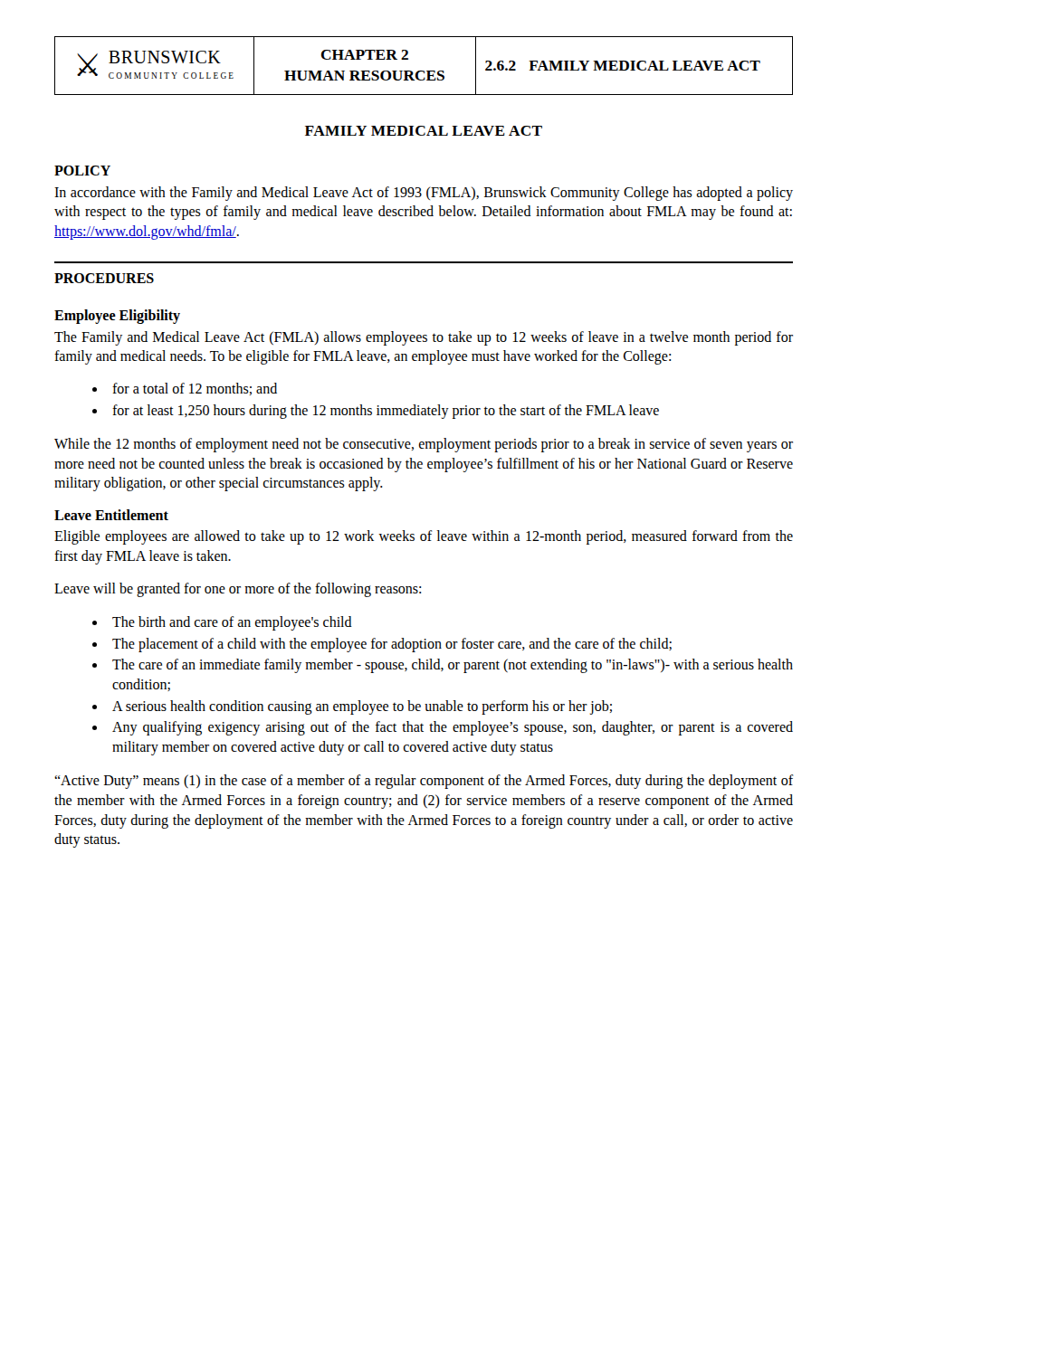| ⚔ BRUNSWICK COMMUNITY COLLEGE | CHAPTER 2 HUMAN RESOURCES | 2.6.2 FAMILY MEDICAL LEAVE ACT |
FAMILY MEDICAL LEAVE ACT
POLICY
In accordance with the Family and Medical Leave Act of 1993 (FMLA), Brunswick Community College has adopted a policy with respect to the types of family and medical leave described below. Detailed information about FMLA may be found at: https://www.dol.gov/whd/fmla/.
PROCEDURES
Employee Eligibility
The Family and Medical Leave Act (FMLA) allows employees to take up to 12 weeks of leave in a twelve month period for family and medical needs. To be eligible for FMLA leave, an employee must have worked for the College:
for a total of 12 months; and
for at least 1,250 hours during the 12 months immediately prior to the start of the FMLA leave
While the 12 months of employment need not be consecutive, employment periods prior to a break in service of seven years or more need not be counted unless the break is occasioned by the employee’s fulfillment of his or her National Guard or Reserve military obligation, or other special circumstances apply.
Leave Entitlement
Eligible employees are allowed to take up to 12 work weeks of leave within a 12-month period, measured forward from the first day FMLA leave is taken.
Leave will be granted for one or more of the following reasons:
The birth and care of an employee's child
The placement of a child with the employee for adoption or foster care, and the care of the child;
The care of an immediate family member - spouse, child, or parent (not extending to "in-laws")- with a serious health condition;
A serious health condition causing an employee to be unable to perform his or her job;
Any qualifying exigency arising out of the fact that the employee’s spouse, son, daughter, or parent is a covered military member on covered active duty or call to covered active duty status
“Active Duty” means (1) in the case of a member of a regular component of the Armed Forces, duty during the deployment of the member with the Armed Forces in a foreign country; and (2) for service members of a reserve component of the Armed Forces, duty during the deployment of the member with the Armed Forces to a foreign country under a call, or order to active duty status.